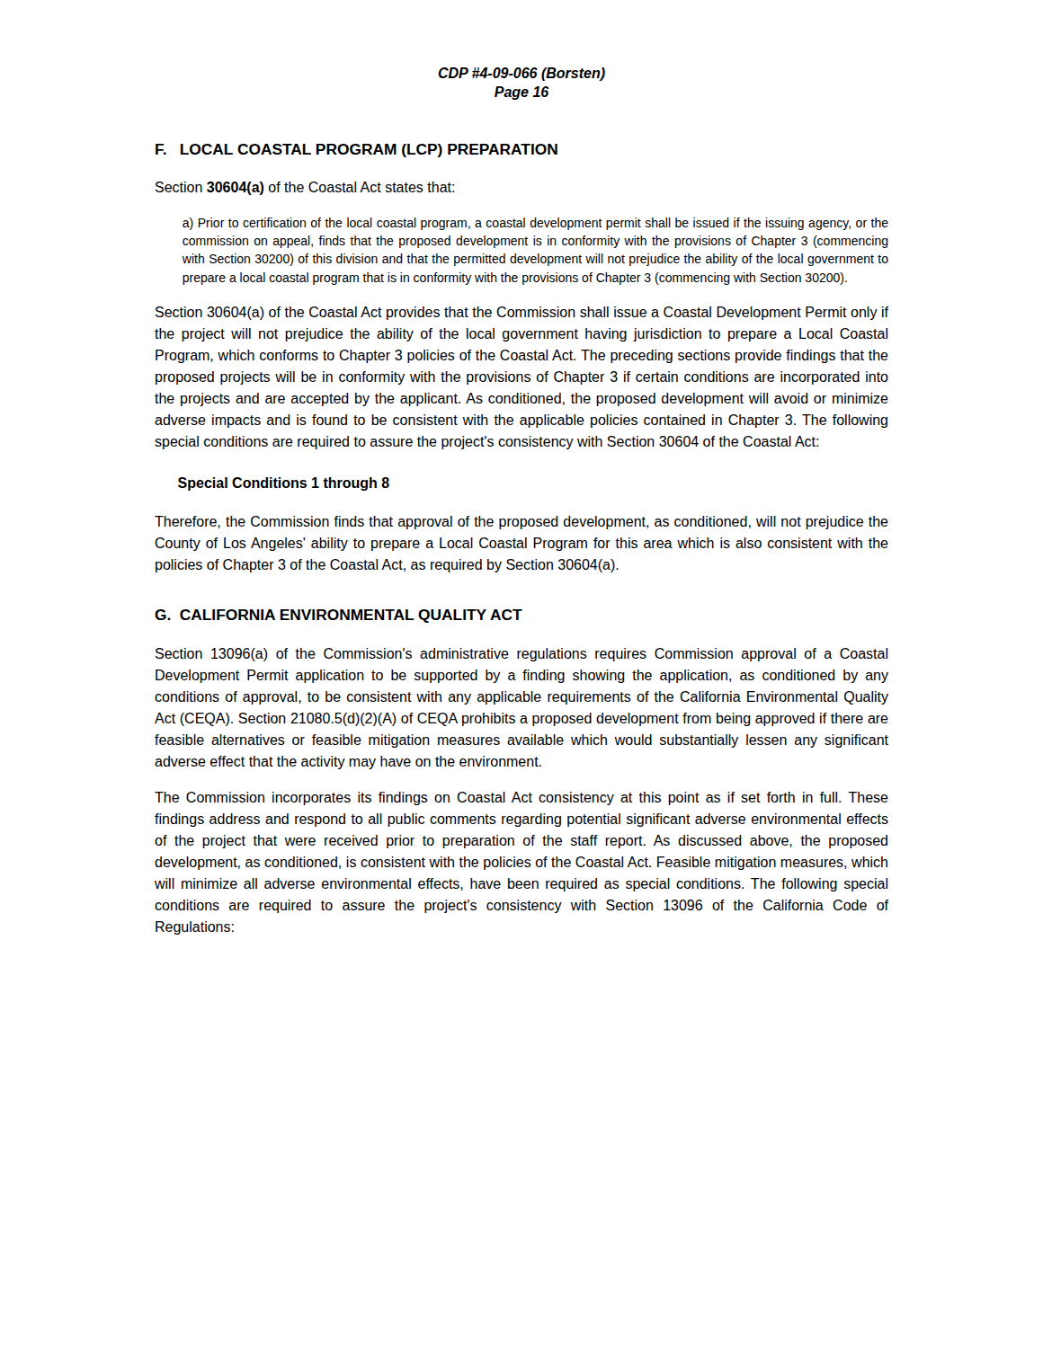CDP #4-09-066 (Borsten)
Page 16
F. LOCAL COASTAL PROGRAM (LCP) PREPARATION
Section 30604(a) of the Coastal Act states that:
a) Prior to certification of the local coastal program, a coastal development permit shall be issued if the issuing agency, or the commission on appeal, finds that the proposed development is in conformity with the provisions of Chapter 3 (commencing with Section 30200) of this division and that the permitted development will not prejudice the ability of the local government to prepare a local coastal program that is in conformity with the provisions of Chapter 3 (commencing with Section 30200).
Section 30604(a) of the Coastal Act provides that the Commission shall issue a Coastal Development Permit only if the project will not prejudice the ability of the local government having jurisdiction to prepare a Local Coastal Program, which conforms to Chapter 3 policies of the Coastal Act. The preceding sections provide findings that the proposed projects will be in conformity with the provisions of Chapter 3 if certain conditions are incorporated into the projects and are accepted by the applicant. As conditioned, the proposed development will avoid or minimize adverse impacts and is found to be consistent with the applicable policies contained in Chapter 3. The following special conditions are required to assure the project's consistency with Section 30604 of the Coastal Act:
Special Conditions 1 through 8
Therefore, the Commission finds that approval of the proposed development, as conditioned, will not prejudice the County of Los Angeles' ability to prepare a Local Coastal Program for this area which is also consistent with the policies of Chapter 3 of the Coastal Act, as required by Section 30604(a).
G. CALIFORNIA ENVIRONMENTAL QUALITY ACT
Section 13096(a) of the Commission's administrative regulations requires Commission approval of a Coastal Development Permit application to be supported by a finding showing the application, as conditioned by any conditions of approval, to be consistent with any applicable requirements of the California Environmental Quality Act (CEQA). Section 21080.5(d)(2)(A) of CEQA prohibits a proposed development from being approved if there are feasible alternatives or feasible mitigation measures available which would substantially lessen any significant adverse effect that the activity may have on the environment.
The Commission incorporates its findings on Coastal Act consistency at this point as if set forth in full. These findings address and respond to all public comments regarding potential significant adverse environmental effects of the project that were received prior to preparation of the staff report. As discussed above, the proposed development, as conditioned, is consistent with the policies of the Coastal Act. Feasible mitigation measures, which will minimize all adverse environmental effects, have been required as special conditions. The following special conditions are required to assure the project's consistency with Section 13096 of the California Code of Regulations: